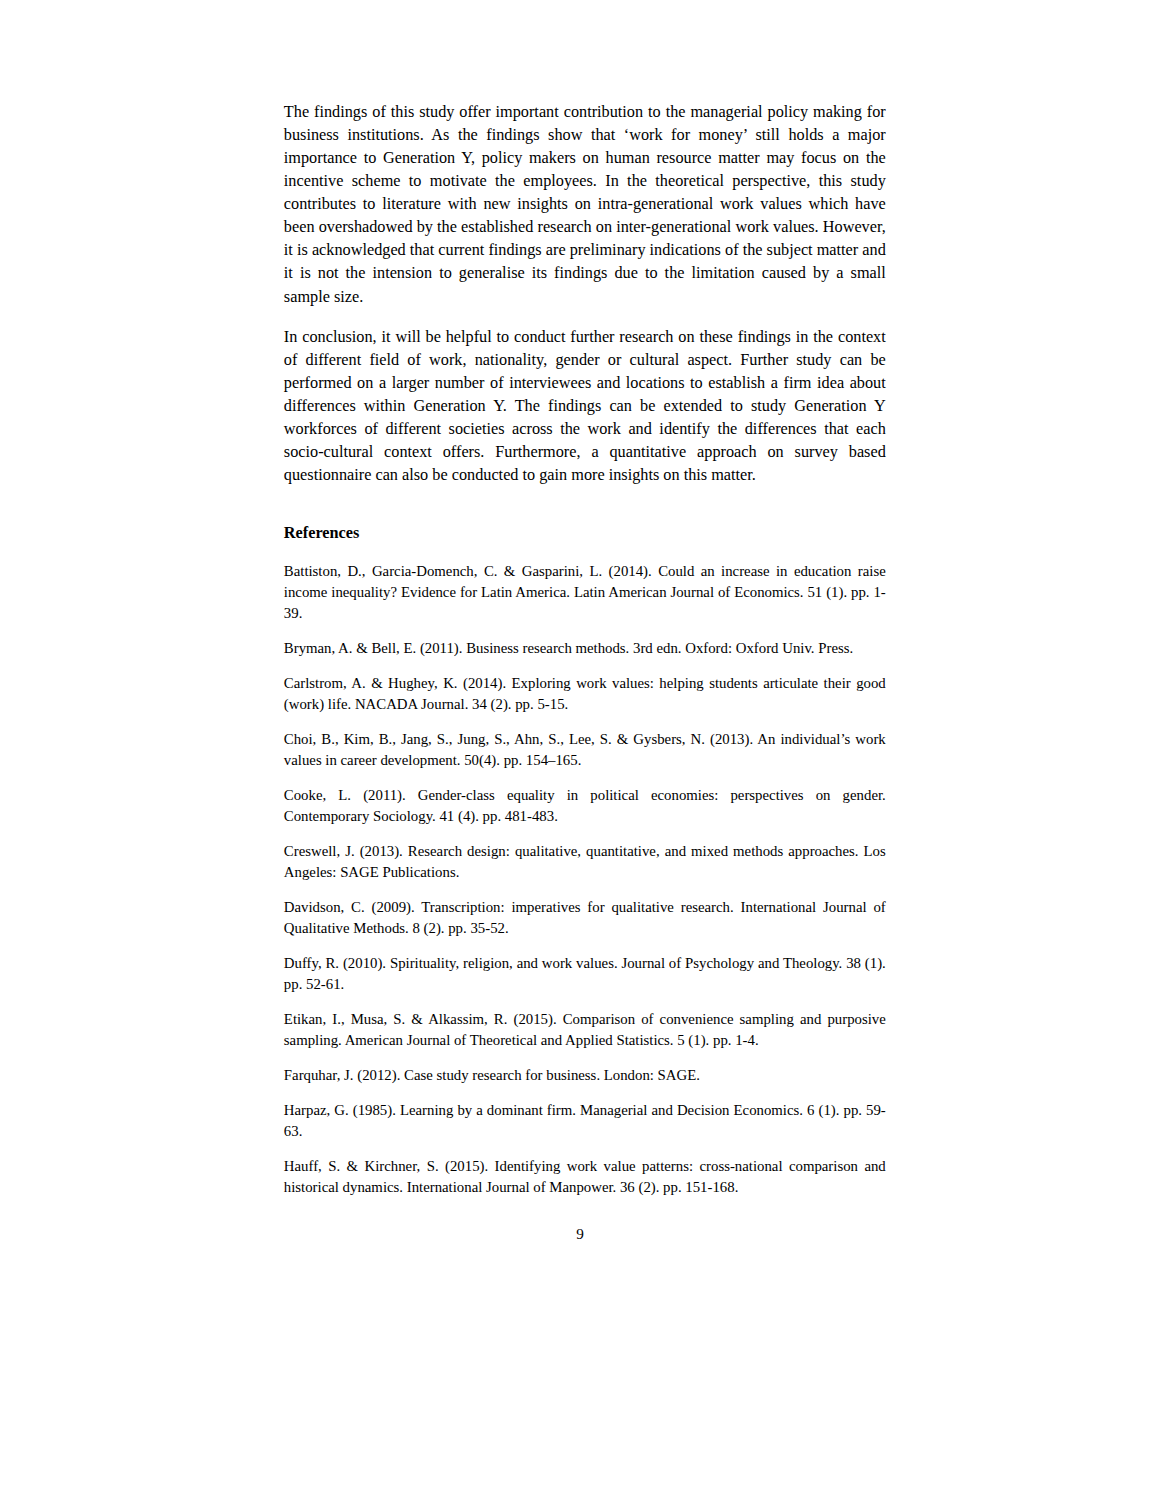The findings of this study offer important contribution to the managerial policy making for business institutions. As the findings show that ‘work for money’ still holds a major importance to Generation Y, policy makers on human resource matter may focus on the incentive scheme to motivate the employees. In the theoretical perspective, this study contributes to literature with new insights on intra-generational work values which have been overshadowed by the established research on inter-generational work values. However, it is acknowledged that current findings are preliminary indications of the subject matter and it is not the intension to generalise its findings due to the limitation caused by a small sample size.
In conclusion, it will be helpful to conduct further research on these findings in the context of different field of work, nationality, gender or cultural aspect. Further study can be performed on a larger number of interviewees and locations to establish a firm idea about differences within Generation Y. The findings can be extended to study Generation Y workforces of different societies across the work and identify the differences that each socio-cultural context offers. Furthermore, a quantitative approach on survey based questionnaire can also be conducted to gain more insights on this matter.
References
Battiston, D., Garcia-Domench, C. & Gasparini, L. (2014). Could an increase in education raise income inequality? Evidence for Latin America. Latin American Journal of Economics. 51 (1). pp. 1-39.
Bryman, A. & Bell, E. (2011). Business research methods. 3rd edn. Oxford: Oxford Univ. Press.
Carlstrom, A. & Hughey, K. (2014). Exploring work values: helping students articulate their good (work) life. NACADA Journal. 34 (2). pp. 5-15.
Choi, B., Kim, B., Jang, S., Jung, S., Ahn, S., Lee, S. & Gysbers, N. (2013). An individual’s work values in career development. 50(4). pp. 154–165.
Cooke, L. (2011). Gender-class equality in political economies: perspectives on gender. Contemporary Sociology. 41 (4). pp. 481-483.
Creswell, J. (2013). Research design: qualitative, quantitative, and mixed methods approaches. Los Angeles: SAGE Publications.
Davidson, C. (2009). Transcription: imperatives for qualitative research. International Journal of Qualitative Methods. 8 (2). pp. 35-52.
Duffy, R. (2010). Spirituality, religion, and work values. Journal of Psychology and Theology. 38 (1). pp. 52-61.
Etikan, I., Musa, S. & Alkassim, R. (2015). Comparison of convenience sampling and purposive sampling. American Journal of Theoretical and Applied Statistics. 5 (1). pp. 1-4.
Farquhar, J. (2012). Case study research for business. London: SAGE.
Harpaz, G. (1985). Learning by a dominant firm. Managerial and Decision Economics. 6 (1). pp. 59-63.
Hauff, S. & Kirchner, S. (2015). Identifying work value patterns: cross-national comparison and historical dynamics. International Journal of Manpower. 36 (2). pp. 151-168.
9